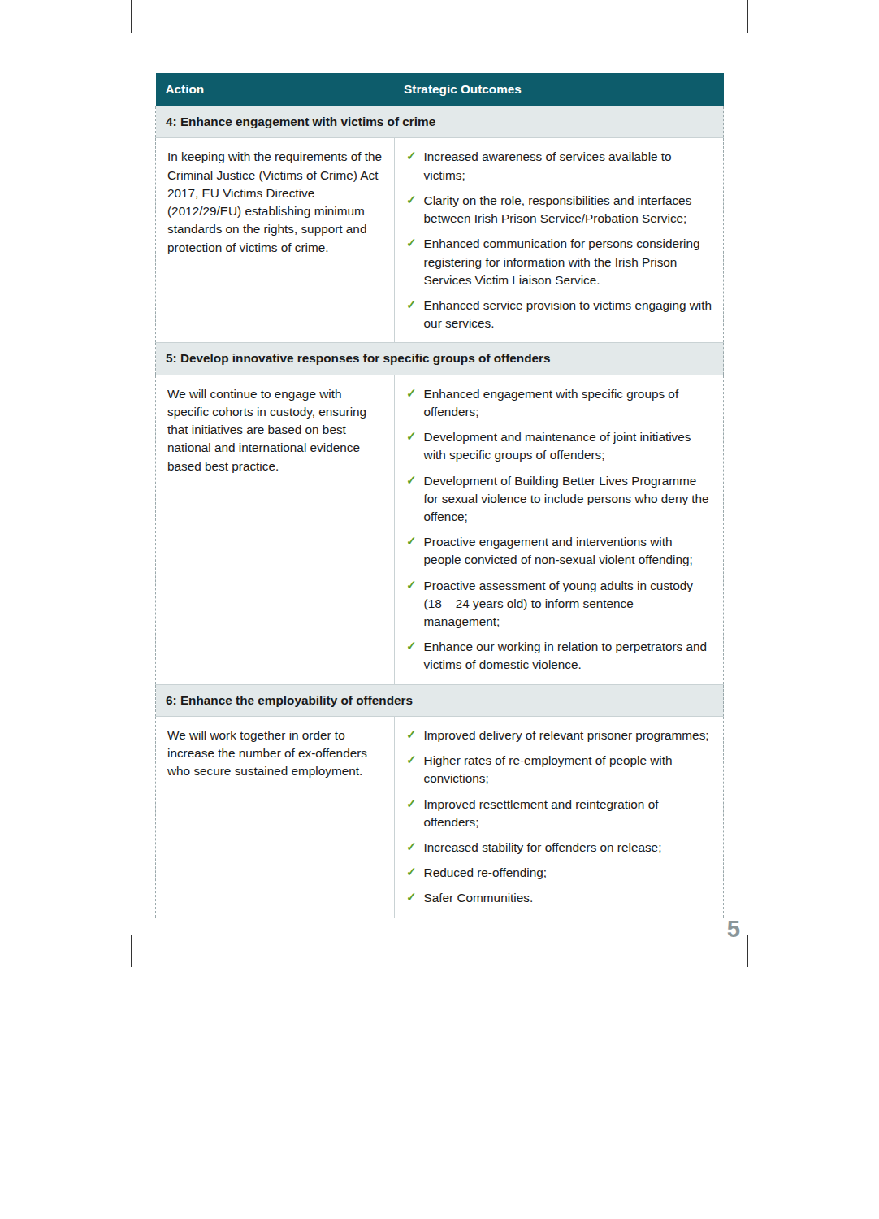| Action | Strategic Outcomes |
| --- | --- |
| 4: Enhance engagement with victims of crime |
| In keeping with the requirements of the Criminal Justice (Victims of Crime) Act 2017, EU Victims Directive (2012/29/EU) establishing minimum standards on the rights, support and protection of victims of crime. | Increased awareness of services available to victims; Clarity on the role, responsibilities and interfaces between Irish Prison Service/Probation Service; Enhanced communication for persons considering registering for information with the Irish Prison Services Victim Liaison Service. Enhanced service provision to victims engaging with our services. |
| 5: Develop innovative responses for specific groups of offenders |
| We will continue to engage with specific cohorts in custody, ensuring that initiatives are based on best national and international evidence based best practice. | Enhanced engagement with specific groups of offenders; Development and maintenance of joint initiatives with specific groups of offenders; Development of Building Better Lives Programme for sexual violence to include persons who deny the offence; Proactive engagement and interventions with people convicted of non-sexual violent offending; Proactive assessment of young adults in custody (18 – 24 years old) to inform sentence management; Enhance our working in relation to perpetrators and victims of domestic violence. |
| 6: Enhance the employability of offenders |
| We will work together in order to increase the number of ex-offenders who secure sustained employment. | Improved delivery of relevant prisoner programmes; Higher rates of re-employment of people with convictions; Improved resettlement and reintegration of offenders; Increased stability for offenders on release; Reduced re-offending; Safer Communities. |
5